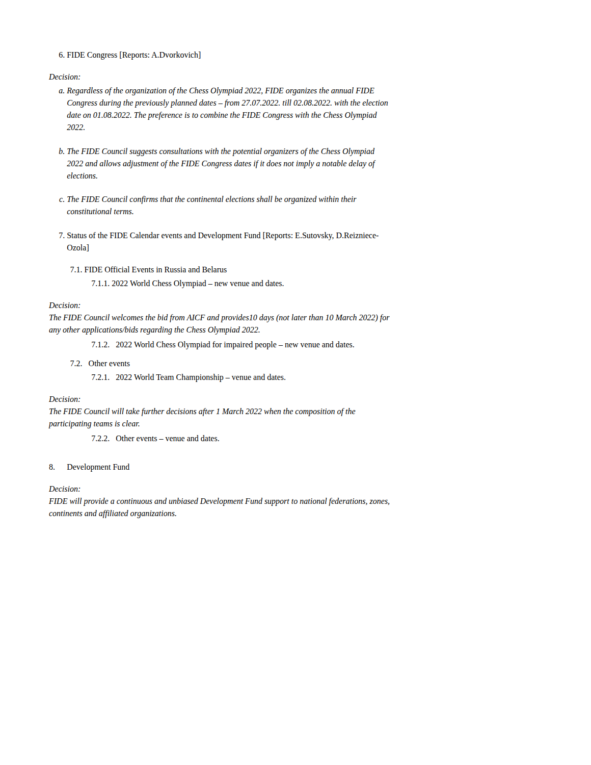FIDE Congress [Reports: A.Dvorkovich]
Decision:
Regardless of the organization of the Chess Olympiad 2022, FIDE organizes the annual FIDE Congress during the previously planned dates – from 27.07.2022. till 02.08.2022. with the election date on 01.08.2022. The preference is to combine the FIDE Congress with the Chess Olympiad 2022.
The FIDE Council suggests consultations with the potential organizers of the Chess Olympiad 2022 and allows adjustment of the FIDE Congress dates if it does not imply a notable delay of elections.
The FIDE Council confirms that the continental elections shall be organized within their constitutional terms.
Status of the FIDE Calendar events and Development Fund [Reports: E.Sutovsky, D.Reizniece-Ozola]
7.1. FIDE Official Events in Russia and Belarus
7.1.1. 2022 World Chess Olympiad – new venue and dates.
Decision:
The FIDE Council welcomes the bid from AICF and provides10 days (not later than 10 March 2022) for any other applications/bids regarding the Chess Olympiad 2022.
7.1.2. 2022 World Chess Olympiad for impaired people – new venue and dates.
7.2. Other events
7.2.1. 2022 World Team Championship – venue and dates.
Decision:
The FIDE Council will take further decisions after 1 March 2022 when the composition of the participating teams is clear.
7.2.2. Other events – venue and dates.
8. Development Fund
Decision:
FIDE will provide a continuous and unbiased Development Fund support to national federations, zones, continents and affiliated organizations.